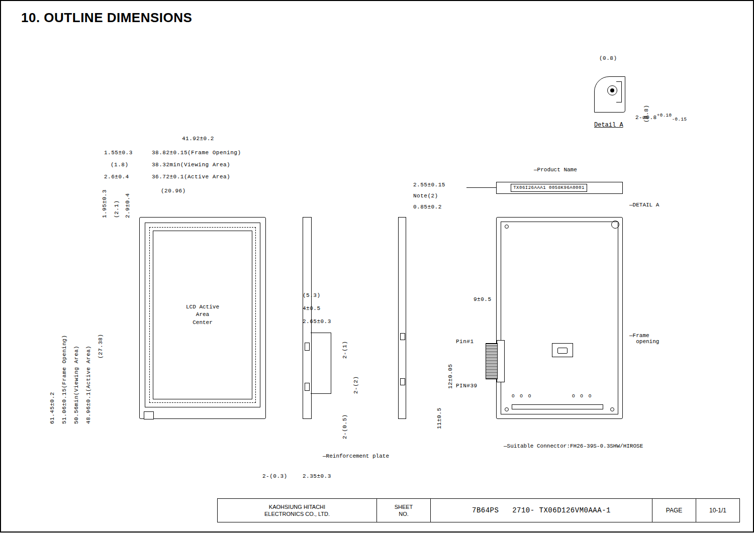10. OUTLINE DIMENSIONS
(0.8)
(0.8)
2-⌀0.8+0.10-0.15
Detail A
41.92±0.2
1.55±0.3
38.82±0.15(Frame Opening)
(1.8)
38.32min(Viewing Area)
2.6±0.4
36.72±0.1(Active Area)
(20.96)
1.95±0.3
(2.1)
2.9±0.4
61.45±0.2
51.06±0.15(Frame Opening)
50.56min(Viewing Area)
48.96±0.1(Active Area)
(27.38)
LCD Active Area
Center
(5.3)
4±0.5
2.65±0.3
2-(1)
2-(2)
2-(0.5)
2-(0.3)
2.35±0.3
—Reinforcement plate
2.55±0.15
Note(2)
0.85±0.2
—Product Name
TX06I26AAA1 0058K96A0001
—DETAIL A
9±0.5
Pin#1
PIN#39
12±0.05
11±0.5
o o o
o o o
—Frame
opening
—Suitable Connector:FH26-39S-0.3SHW/HIROSE
| KAOHSIUNG HITACHI ELECTRONICS CO., LTD. | SHEET NO. | 7B64PS 2710- TX06D126VM0AAA-1 | PAGE | 10-1/1 |